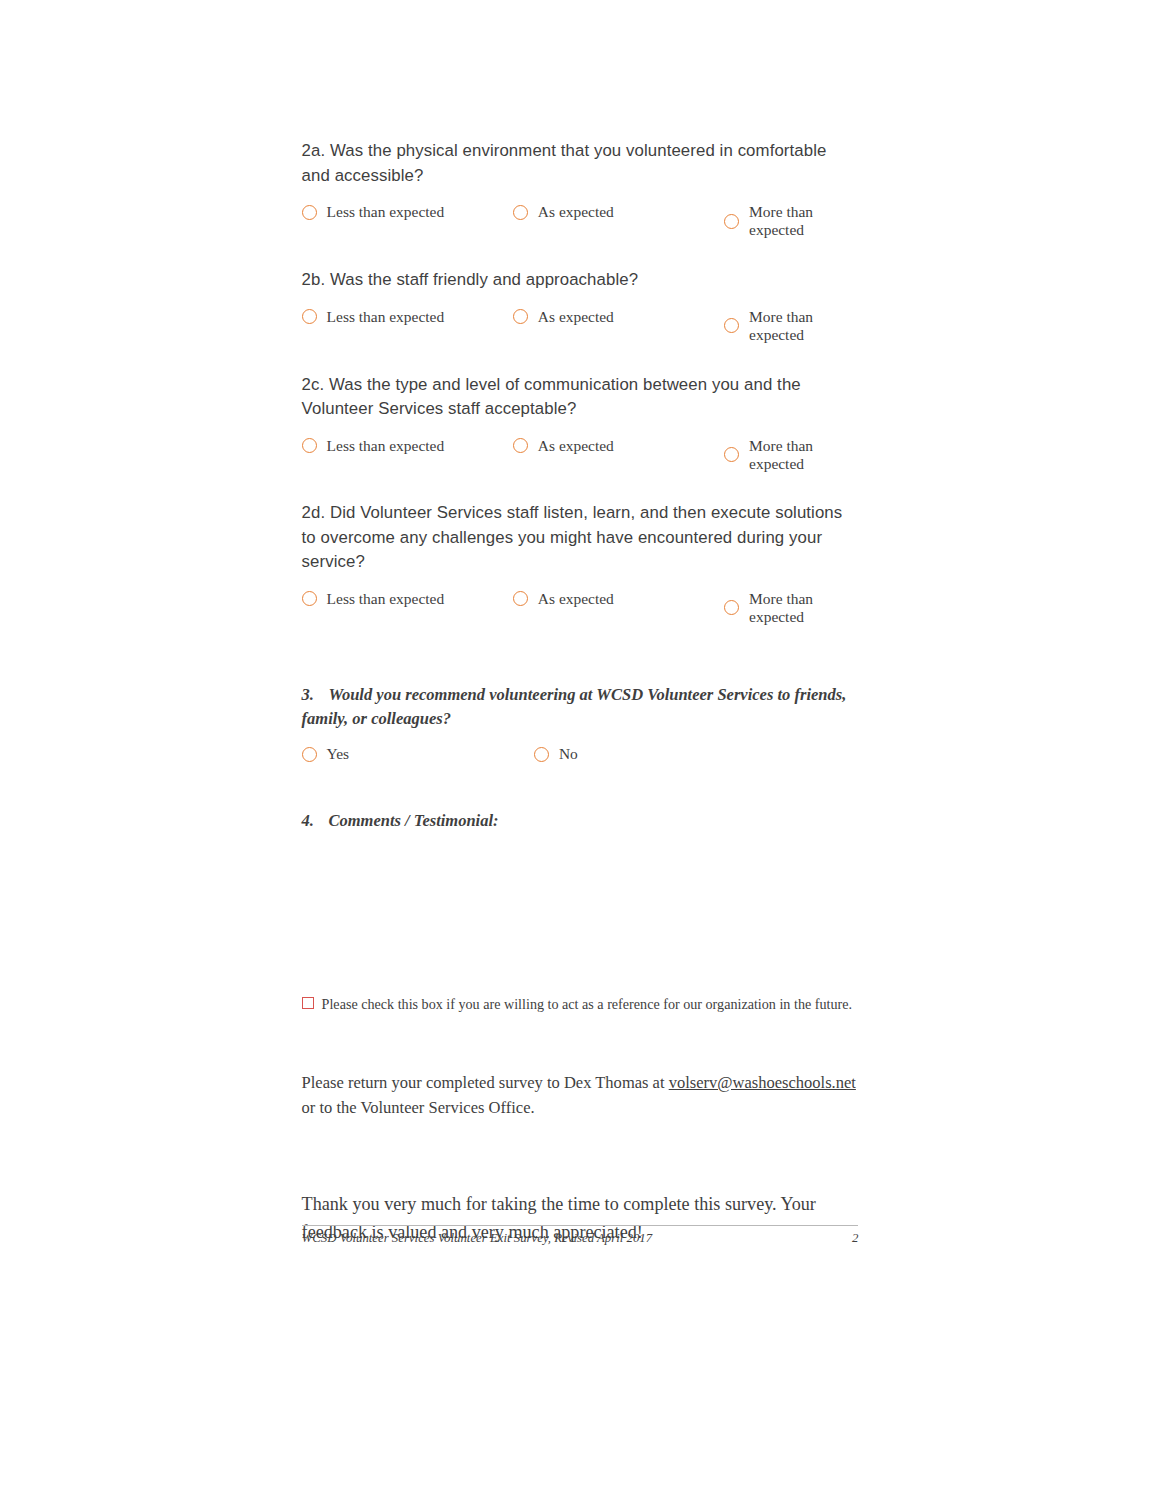2a. Was the physical environment that you volunteered in comfortable and accessible?
Less than expected As expected More than expected
2b. Was the staff friendly and approachable?
Less than expected As expected More than expected
2c. Was the type and level of communication between you and the Volunteer Services staff acceptable?
Less than expected As expected More than expected
2d. Did Volunteer Services staff listen, learn, and then execute solutions to overcome any challenges you might have encountered during your service?
Less than expected As expected More than expected
3. Would you recommend volunteering at WCSD Volunteer Services to friends, family, or colleagues?
Yes No
4. Comments / Testimonial:
Please check this box if you are willing to act as a reference for our organization in the future.
Please return your completed survey to Dex Thomas at volserv@washoeschools.net or to the Volunteer Services Office.
Thank you very much for taking the time to complete this survey. Your feedback is valued and very much appreciated!
WCSD Volunteer Services Volunteer Exit Survey, Revised April 2017 2